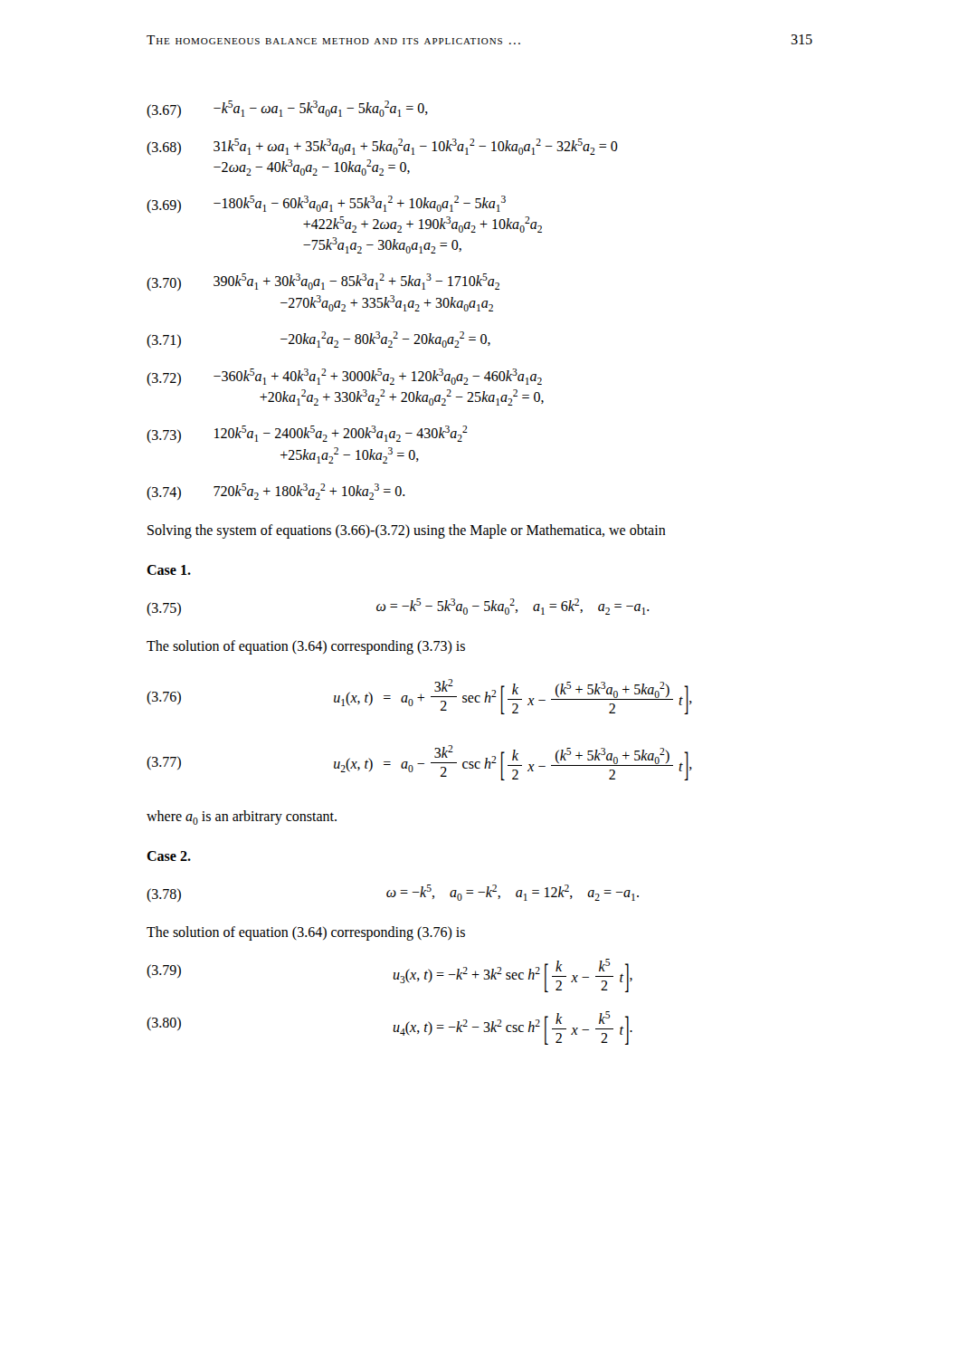The homogeneous balance method and its applications … 315
(3.67) −k5a1 − ωa1 − 5k3a0a1 − 5ka02a1 = 0,
(3.68) 31k5a1 + ωa1 + 35k3a0a1 + 5ka02a1 − 10k3a12 − 10ka0a12 − 32k5a2 = 0 −2ωa2 − 40k3a0a2 − 10ka02a2 = 0,
(3.69) −180k5a1 − 60k3a0a1 + 55k3a12 + 10ka0a12 − 5ka13 +422k5a2 + 2ωa2 + 190k3a0a2 + 10ka02a2 −75k3a1a2 − 30ka0a1a2 = 0,
(3.70) 390k5a1 + 30k3a0a1 − 85k3a12 + 5ka13 − 1710k5a2 −270k3a0a2 + 335k3a1a2 + 30ka0a1a2
(3.71) −20ka12a2 − 80k3a22 − 20ka0a22 = 0,
(3.72) −360k5a1 + 40k3a12 + 3000k5a2 + 120k3a0a2 − 460k3a1a2 +20ka12a2 + 330k3a22 + 20ka0a22 − 25ka1a22 = 0,
(3.73) 120k5a1 − 2400k5a2 + 200k3a1a2 − 430k3a22 +25ka1a22 − 10ka23 = 0,
(3.74) 720k5a2 + 180k3a22 + 10ka23 = 0.
Solving the system of equations (3.66)-(3.72) using the Maple or Mathematica, we obtain
Case 1.
(3.75) ω = −k5 − 5k3a0 − 5ka02, a1 = 6k2, a2 = −a1.
The solution of equation (3.64) corresponding (3.73) is
(3.76)
| u 1 ( x , t ) | = | a 0 + 3 k 2 2 sec h 2 k 2 x − ( k 5 + 5 k 3 a 0 + 5 ka 0 2 ) 2 t , |
(3.77)
| u 2 ( x , t ) | = | a 0 − 3 k 2 2 csc h 2 k 2 x − ( k 5 + 5 k 3 a 0 + 5 ka 0 2 ) 2 t , |
where a0 is an arbitrary constant.
Case 2.
(3.78) ω = −k5, a0 = −k2, a1 = 12k2, a2 = −a1.
The solution of equation (3.64) corresponding (3.76) is
(3.79) u3(x, t) = −k2 + 3k2 sec h2 k 2 x − k52 t ,
(3.80) u4(x, t) = −k2 − 3k2 csc h2 k 2 x − k52 t .